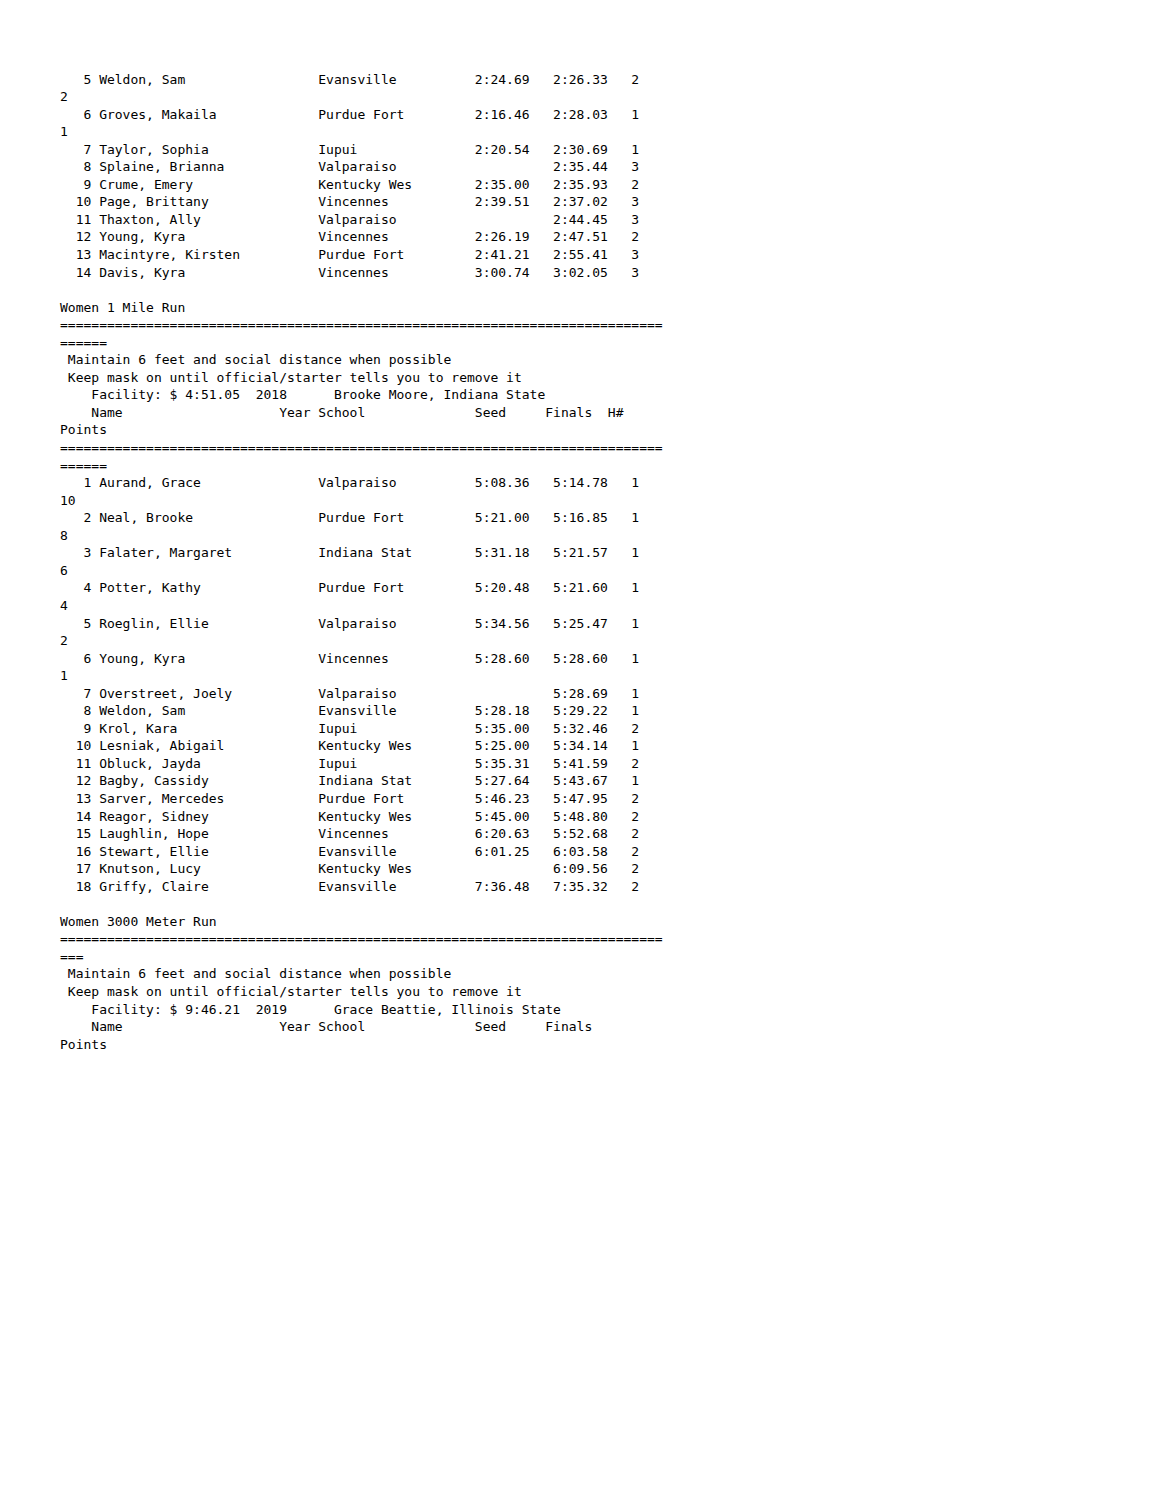5 Weldon, Sam                 Evansville          2:24.69   2:26.33   2
2
   6 Groves, Makaila             Purdue Fort         2:16.46   2:28.03   1
1
   7 Taylor, Sophia              Iupui               2:20.54   2:30.69   1
   8 Splaine, Brianna            Valparaiso                    2:35.44   3
   9 Crume, Emery                Kentucky Wes        2:35.00   2:35.93   2
  10 Page, Brittany              Vincennes           2:39.51   2:37.02   3
  11 Thaxton, Ally               Valparaiso                    2:44.45   3
  12 Young, Kyra                 Vincennes           2:26.19   2:47.51   2
  13 Macintyre, Kirsten          Purdue Fort         2:41.21   2:55.41   3
  14 Davis, Kyra                 Vincennes           3:00.74   3:02.05   3

Women 1 Mile Run
=============================================================================
======
 Maintain 6 feet and social distance when possible
 Keep mask on until official/starter tells you to remove it
    Facility: $ 4:51.05  2018      Brooke Moore, Indiana State
    Name                    Year School              Seed     Finals  H#
Points
=============================================================================
======
   1 Aurand, Grace               Valparaiso          5:08.36   5:14.78   1
10
   2 Neal, Brooke                Purdue Fort         5:21.00   5:16.85   1
8
   3 Falater, Margaret           Indiana Stat        5:31.18   5:21.57   1
6
   4 Potter, Kathy               Purdue Fort         5:20.48   5:21.60   1
4
   5 Roeglin, Ellie              Valparaiso          5:34.56   5:25.47   1
2
   6 Young, Kyra                 Vincennes           5:28.60   5:28.60   1
1
   7 Overstreet, Joely           Valparaiso                    5:28.69   1
   8 Weldon, Sam                 Evansville          5:28.18   5:29.22   1
   9 Krol, Kara                  Iupui               5:35.00   5:32.46   2
  10 Lesniak, Abigail            Kentucky Wes        5:25.00   5:34.14   1
  11 Obluck, Jayda               Iupui               5:35.31   5:41.59   2
  12 Bagby, Cassidy              Indiana Stat        5:27.64   5:43.67   1
  13 Sarver, Mercedes            Purdue Fort         5:46.23   5:47.95   2
  14 Reagor, Sidney              Kentucky Wes        5:45.00   5:48.80   2
  15 Laughlin, Hope              Vincennes           6:20.63   5:52.68   2
  16 Stewart, Ellie              Evansville          6:01.25   6:03.58   2
  17 Knutson, Lucy               Kentucky Wes                  6:09.56   2
  18 Griffy, Claire              Evansville          7:36.48   7:35.32   2

Women 3000 Meter Run
=============================================================================
===
 Maintain 6 feet and social distance when possible
 Keep mask on until official/starter tells you to remove it
    Facility: $ 9:46.21  2019      Grace Beattie, Illinois State
    Name                    Year School              Seed     Finals
Points